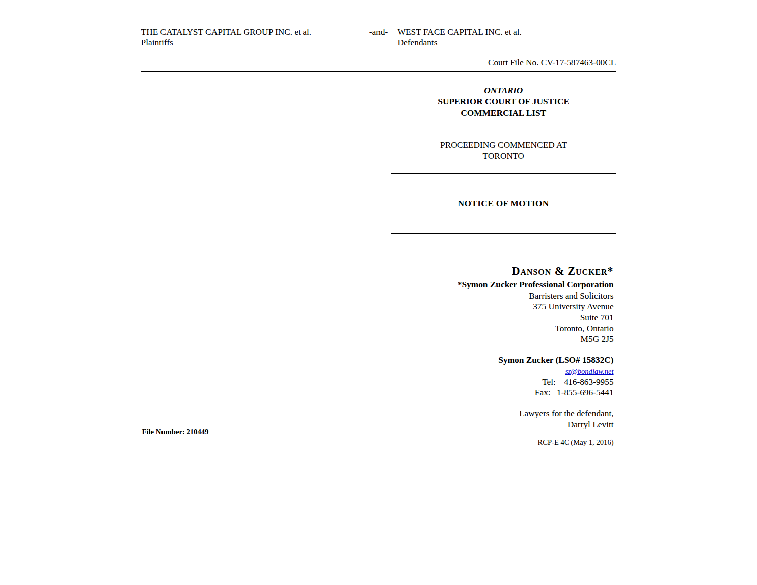| THE CATALYST CAPITAL GROUP INC. et al. Plaintiffs | -and- | WEST FACE CAPITAL INC. et al. Defendants |
Court File No. CV-17-587463-00CL
| | ONTARIO SUPERIOR COURT OF JUSTICE COMMERCIAL LIST PROCEEDING COMMENCED AT TORONTO NOTICE OF MOTION Danson & Zucker* *Symon Zucker Professional Corporation Barristers and Solicitors 375 University Avenue Suite 701 Toronto, Ontario M5G 2J5 Symon Zucker (LSO# 15832C) sz@bondlaw.net Tel: 416-863-9955 Fax: 1-855-696-5441 Lawyers for the defendant, Darryl Levitt RCP-E 4C (May 1, 2016) |
File Number: 210449